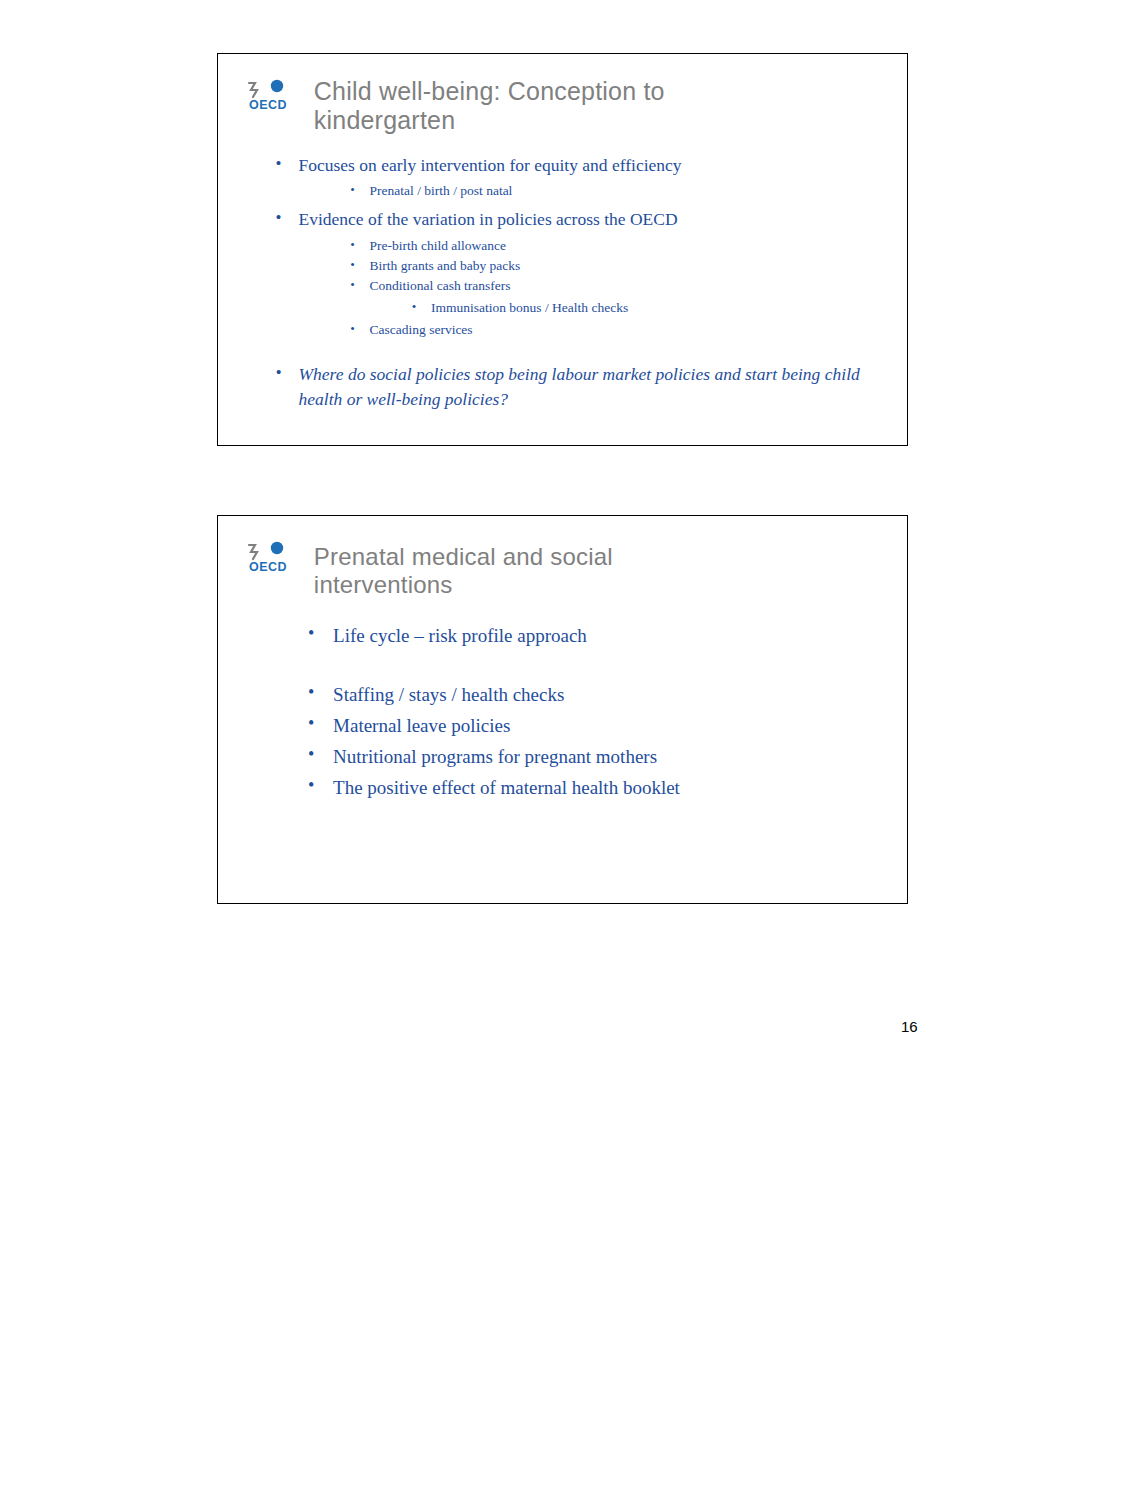OECD
Child well-being: Conception to
kindergarten
Focuses on early intervention for equity and efficiency
Prenatal / birth / post natal
Evidence of the variation in policies across the OECD
Pre-birth child allowance
Birth grants and baby packs
Conditional cash transfers
Immunisation bonus / Health checks
Cascading services
Where do social policies stop being labour market policies and start being child health or well-being policies?
OECD
Prenatal medical and social
interventions
Life cycle – risk profile approach
Staffing / stays / health checks
Maternal leave policies
Nutritional programs for pregnant mothers
The positive effect of maternal health booklet
16